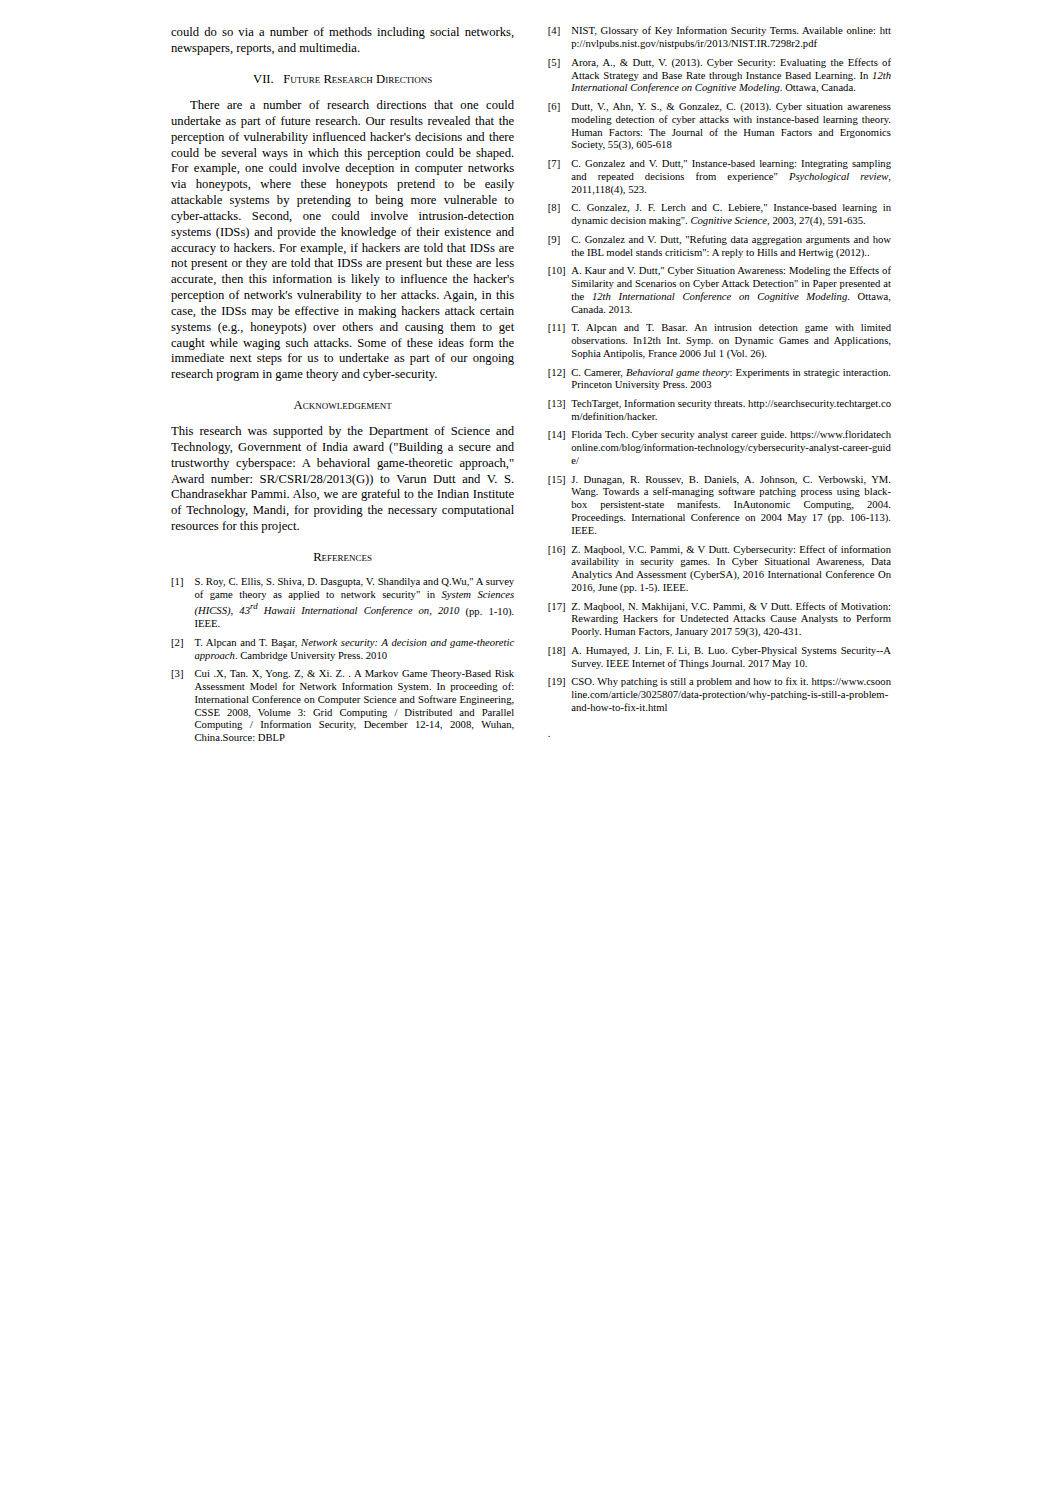could do so via a number of methods including social networks, newspapers, reports, and multimedia.
VII. Future Research Directions
There are a number of research directions that one could undertake as part of future research. Our results revealed that the perception of vulnerability influenced hacker's decisions and there could be several ways in which this perception could be shaped. For example, one could involve deception in computer networks via honeypots, where these honeypots pretend to be easily attackable systems by pretending to being more vulnerable to cyber-attacks. Second, one could involve intrusion-detection systems (IDSs) and provide the knowledge of their existence and accuracy to hackers. For example, if hackers are told that IDSs are not present or they are told that IDSs are present but these are less accurate, then this information is likely to influence the hacker's perception of network's vulnerability to her attacks. Again, in this case, the IDSs may be effective in making hackers attack certain systems (e.g., honeypots) over others and causing them to get caught while waging such attacks. Some of these ideas form the immediate next steps for us to undertake as part of our ongoing research program in game theory and cyber-security.
Acknowledgement
This research was supported by the Department of Science and Technology, Government of India award ("Building a secure and trustworthy cyberspace: A behavioral game-theoretic approach," Award number: SR/CSRI/28/2013(G)) to Varun Dutt and V. S. Chandrasekhar Pammi. Also, we are grateful to the Indian Institute of Technology, Mandi, for providing the necessary computational resources for this project.
References
S. Roy, C. Ellis, S. Shiva, D. Dasgupta, V. Shandilya and Q.Wu," A survey of game theory as applied to network security" in System Sciences (HICSS), 43rd Hawaii International Conference on, 2010 (pp. 1-10). IEEE.
T. Alpcan and T. Başar, Network security: A decision and game-theoretic approach. Cambridge University Press. 2010
Cui .X, Tan. X, Yong. Z, & Xi. Z. . A Markov Game Theory-Based Risk Assessment Model for Network Information System. In proceeding of: International Conference on Computer Science and Software Engineering, CSSE 2008, Volume 3: Grid Computing / Distributed and Parallel Computing / Information Security, December 12-14, 2008, Wuhan, China.Source: DBLP
NIST, Glossary of Key Information Security Terms. Available online: http://nvlpubs.nist.gov/nistpubs/ir/2013/NIST.IR.7298r2.pdf
Arora, A., & Dutt, V. (2013). Cyber Security: Evaluating the Effects of Attack Strategy and Base Rate through Instance Based Learning. In 12th International Conference on Cognitive Modeling. Ottawa, Canada.
Dutt, V., Ahn, Y. S., & Gonzalez, C. (2013). Cyber situation awareness modeling detection of cyber attacks with instance-based learning theory. Human Factors: The Journal of the Human Factors and Ergonomics Society, 55(3), 605-618
C. Gonzalez and V. Dutt," Instance-based learning: Integrating sampling and repeated decisions from experience" Psychological review, 2011,118(4), 523.
C. Gonzalez, J. F. Lerch and C. Lebiere," Instance-based learning in dynamic decision making". Cognitive Science, 2003, 27(4), 591-635.
C. Gonzalez and V. Dutt, "Refuting data aggregation arguments and how the IBL model stands criticism": A reply to Hills and Hertwig (2012)..
A. Kaur and V. Dutt," Cyber Situation Awareness: Modeling the Effects of Similarity and Scenarios on Cyber Attack Detection" in Paper presented at the 12th International Conference on Cognitive Modeling. Ottawa, Canada. 2013.
T. Alpcan and T. Basar. An intrusion detection game with limited observations. In12th Int. Symp. on Dynamic Games and Applications, Sophia Antipolis, France 2006 Jul 1 (Vol. 26).
C. Camerer, Behavioral game theory: Experiments in strategic interaction. Princeton University Press. 2003
TechTarget, Information security threats. http://searchsecurity.techtarget.com/definition/hacker.
Florida Tech. Cyber security analyst career guide. https://www.floridatechonline.com/blog/information-technology/cybersecurity-analyst-career-guide/
J. Dunagan, R. Roussev, B. Daniels, A. Johnson, C. Verbowski, YM. Wang. Towards a self-managing software patching process using black-box persistent-state manifests. InAutonomic Computing, 2004. Proceedings. International Conference on 2004 May 17 (pp. 106-113). IEEE.
Z. Maqbool, V.C. Pammi, & V Dutt. Cybersecurity: Effect of information availability in security games. In Cyber Situational Awareness, Data Analytics And Assessment (CyberSA), 2016 International Conference On 2016, June (pp. 1-5). IEEE.
Z. Maqbool, N. Makhijani, V.C. Pammi, & V Dutt. Effects of Motivation: Rewarding Hackers for Undetected Attacks Cause Analysts to Perform Poorly. Human Factors, January 2017 59(3), 420-431.
A. Humayed, J. Lin, F. Li, B. Luo. Cyber-Physical Systems Security--A Survey. IEEE Internet of Things Journal. 2017 May 10.
CSO. Why patching is still a problem and how to fix it. https://www.csoonline.com/article/3025807/data-protection/why-patching-is-still-a-problem-and-how-to-fix-it.html
.